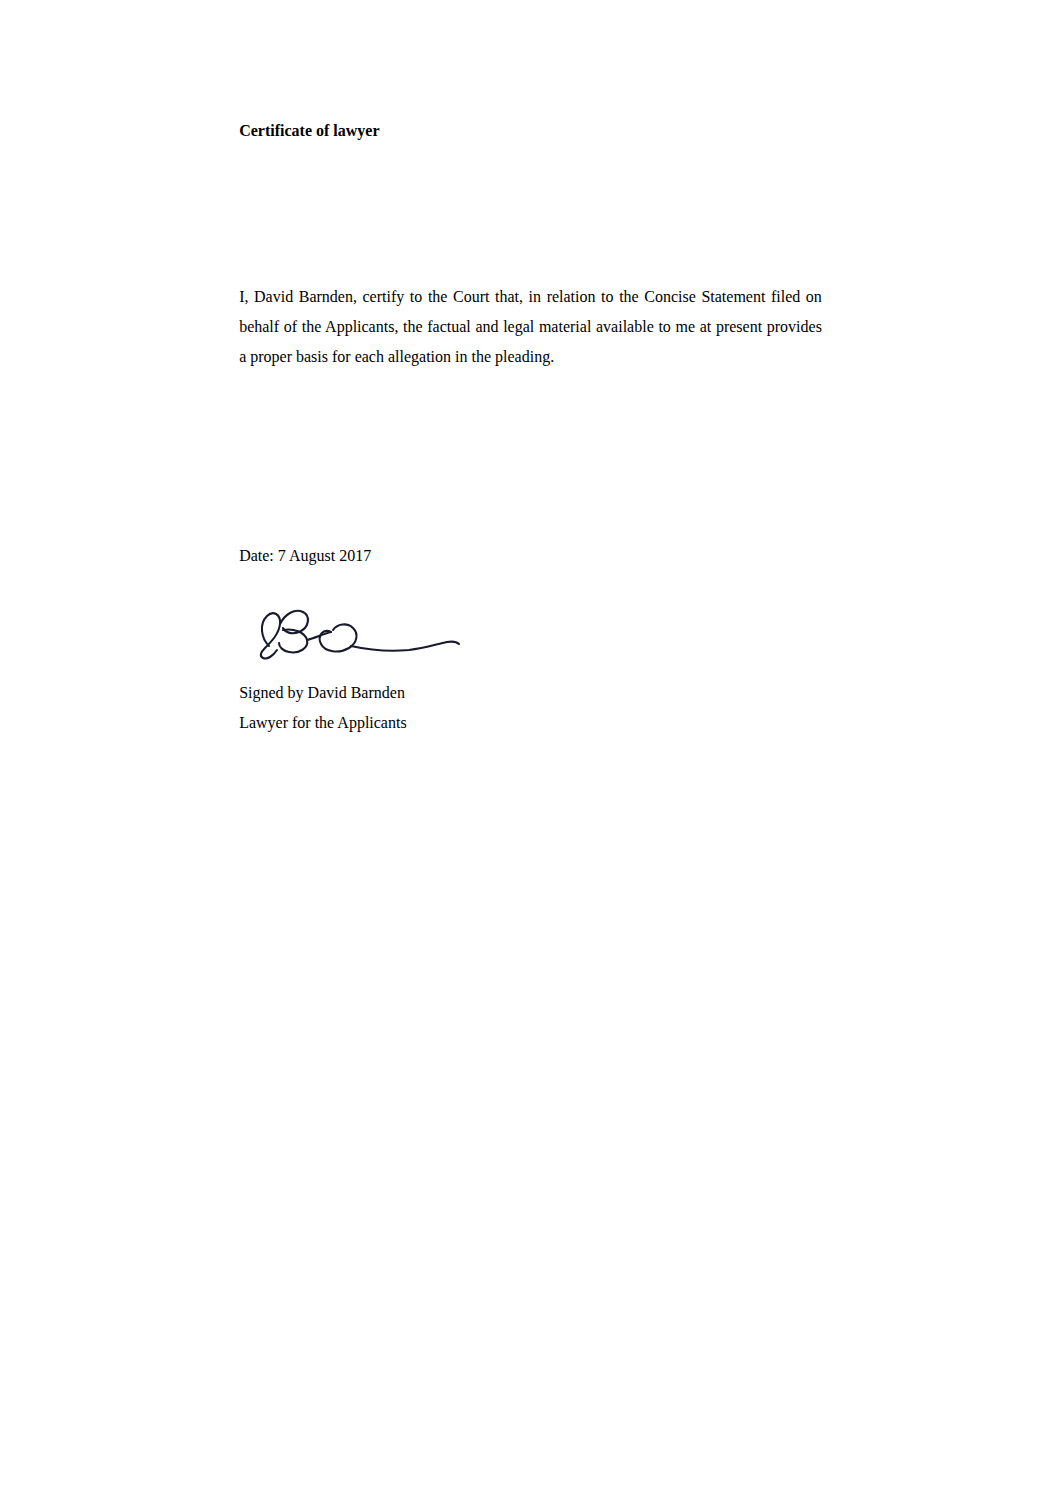Certificate of lawyer
I, David Barnden, certify to the Court that, in relation to the Concise Statement filed on behalf of the Applicants, the factual and legal material available to me at present provides a proper basis for each allegation in the pleading.
Date: 7 August 2017
Signed by David Barnden
Lawyer for the Applicants